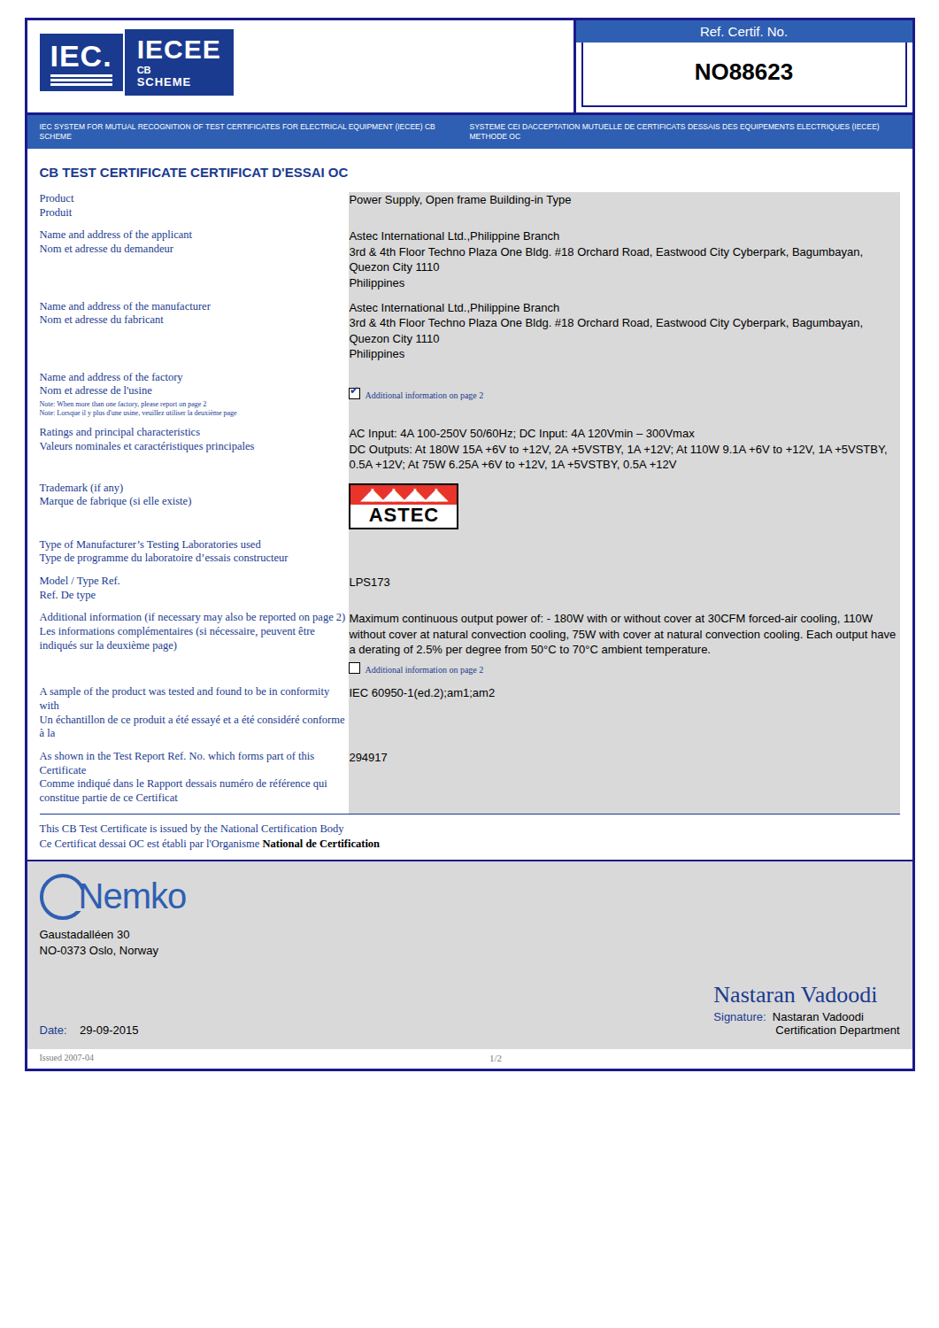IEC.
IECEE
CB
SCHEME
Ref. Certif. No.
NO88623
IEC SYSTEM FOR MUTUAL RECOGNITION OF TEST CERTIFICATES FOR ELECTRICAL EQUIPMENT (IECEE) CB SCHEME
SYSTEME CEI DACCEPTATION MUTUELLE DE CERTIFICATS DESSAIS DES EQUIPEMENTS ELECTRIQUES (IECEE) METHODE OC
CB TEST CERTIFICATE CERTIFICAT D'ESSAI OC
| Product Produit | Power Supply, Open frame Building-in Type |
| Name and address of the applicant Nom et adresse du demandeur | Astec International Ltd.,Philippine Branch 3rd & 4th Floor Techno Plaza One Bldg. #18 Orchard Road, Eastwood City Cyberpark, Bagumbayan, Quezon City 1110 Philippines |
| Name and address of the manufacturer Nom et adresse du fabricant | Astec International Ltd.,Philippine Branch 3rd & 4th Floor Techno Plaza One Bldg. #18 Orchard Road, Eastwood City Cyberpark, Bagumbayan, Quezon City 1110 Philippines |
| Name and address of the factory Nom et adresse de l'usine Note: When more than one factory, please report on page 2 Note: Lorsque il y plus d'une usine, veuillez utiliser la deuxième page | Additional information on page 2 |
| Ratings and principal characteristics Valeurs nominales et caractéristiques principales | AC Input: 4A 100-250V 50/60Hz; DC Input: 4A 120Vmin – 300Vmax DC Outputs: At 180W 15A +6V to +12V, 2A +5VSTBY, 1A +12V; At 110W 9.1A +6V to +12V, 1A +5VSTBY, 0.5A +12V; At 75W 6.25A +6V to +12V, 1A +5VSTBY, 0.5A +12V |
| Trademark (if any) Marque de fabrique (si elle existe) | ◢◣◢◣◢◣◢◣ ASTEC |
| Type of Manufacturer’s Testing Laboratories used Type de programme du laboratoire d’essais constructeur | |
| Model / Type Ref. Ref. De type | LPS173 |
| Additional information (if necessary may also be reported on page 2) Les informations complémentaires (si nécessaire, peuvent être indiqués sur la deuxième page) | Maximum continuous output power of: - 180W with or without cover at 30CFM forced-air cooling, 110W without cover at natural convection cooling, 75W with cover at natural convection cooling. Each output have a derating of 2.5% per degree from 50°C to 70°C ambient temperature. Additional information on page 2 |
| A sample of the product was tested and found to be in conformity with Un échantillon de ce produit a été essayé et a été considéré conforme à la | IEC 60950-1(ed.2);am1;am2 |
| As shown in the Test Report Ref. No. which forms part of this Certificate Comme indiqué dans le Rapport dessais numéro de référence qui constitue partie de ce Certificat | 294917 |
This CB Test Certificate is issued by the National Certification Body
Ce Certificat dessai OC est établi par l'Organisme National de Certification
Nemko
Gaustadalléen 30
NO-0373 Oslo, Norway
Date: 29-09-2015
Nastaran Vadoodi
Signature: Nastaran Vadoodi
Certification Department
Issued 2007-04
1/2